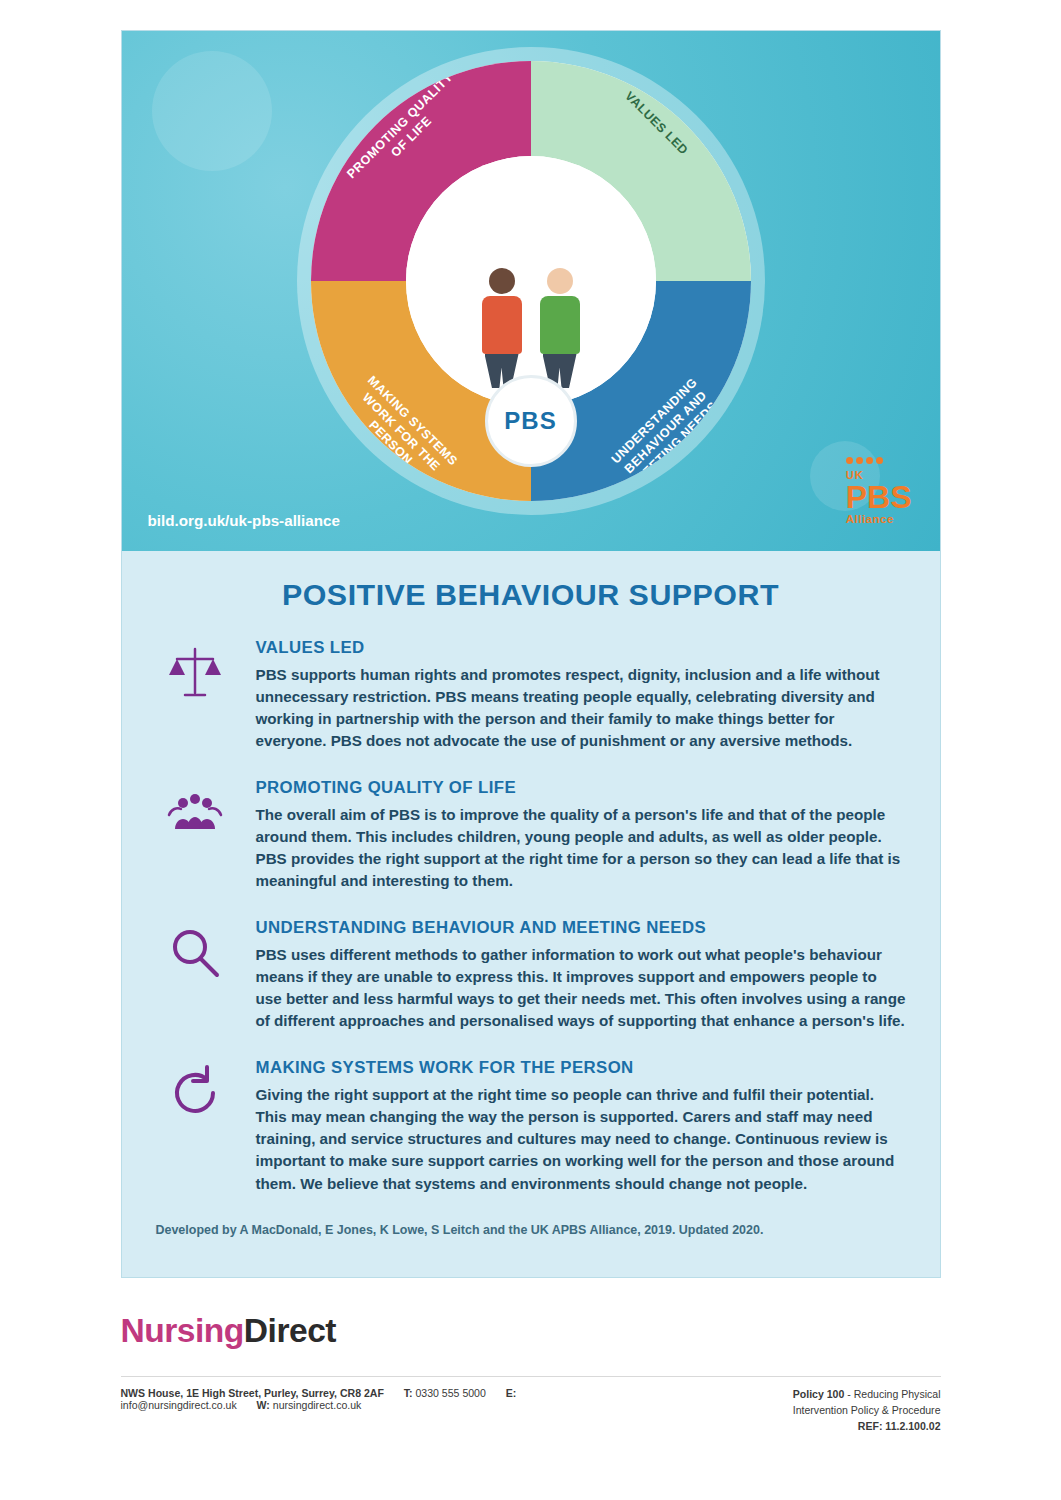Promoting quality of life
Values led
Making systems work for the person
Understanding behaviour and meeting needs
PBS
bild.org.uk/uk-pbs-alliance
UK PBS Alliance
Positive Behaviour Support
Values Led
PBS supports human rights and promotes respect, dignity, inclusion and a life without unnecessary restriction. PBS means treating people equally, celebrating diversity and working in partnership with the person and their family to make things better for everyone. PBS does not advocate the use of punishment or any aversive methods.
Promoting Quality of Life
The overall aim of PBS is to improve the quality of a person's life and that of the people around them. This includes children, young people and adults, as well as older people. PBS provides the right support at the right time for a person so they can lead a life that is meaningful and interesting to them.
Understanding Behaviour and Meeting Needs
PBS uses different methods to gather information to work out what people's behaviour means if they are unable to express this. It improves support and empowers people to use better and less harmful ways to get their needs met. This often involves using a range of different approaches and personalised ways of supporting that enhance a person's life.
Making Systems Work for the Person
Giving the right support at the right time so people can thrive and fulfil their potential. This may mean changing the way the person is supported. Carers and staff may need training, and service structures and cultures may need to change. Continuous review is important to make sure support carries on working well for the person and those around them. We believe that systems and environments should change not people.
Developed by A MacDonald, E Jones, K Lowe, S Leitch and the UK APBS Alliance, 2019. Updated 2020.
Nursing Direct
NWS House, 1E High Street, Purley, Surrey, CR8 2AF T: 0330 555 5000 E: info@nursingdirect.co.uk W: nursingdirect.co.uk
Policy 100 - Reducing Physical
Intervention Policy & Procedure
REF: 11.2.100.02